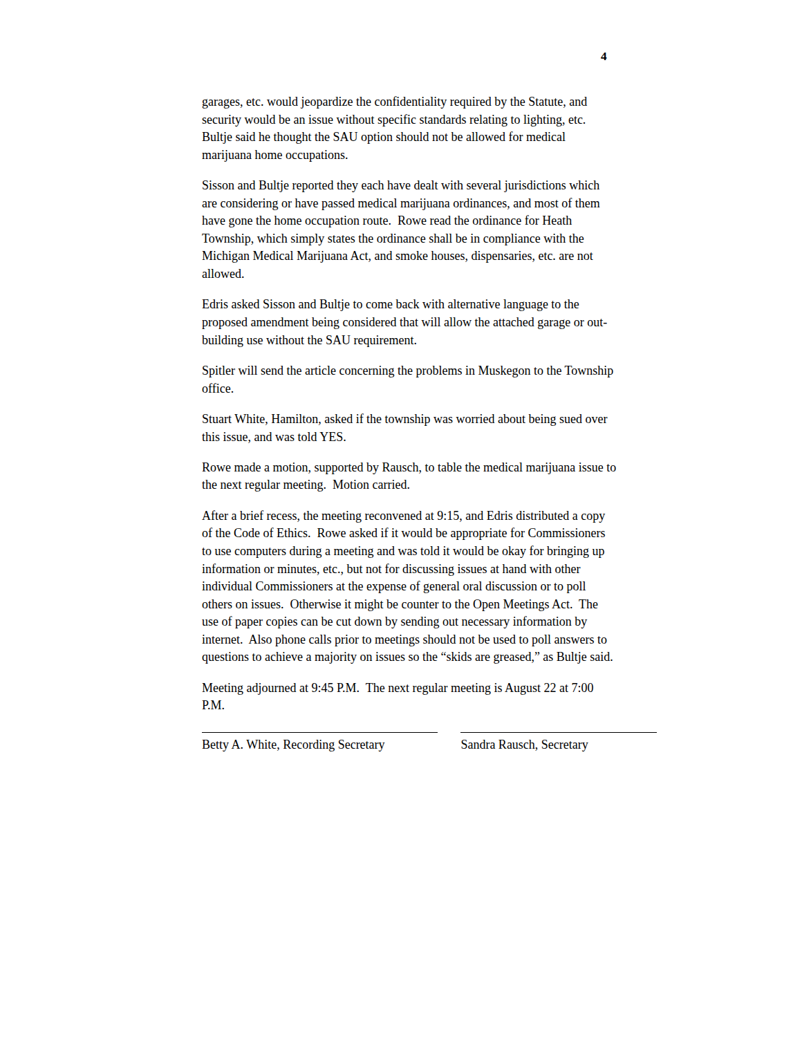4
garages, etc. would jeopardize the confidentiality required by the Statute, and security would be an issue without specific standards relating to lighting, etc. Bultje said he thought the SAU option should not be allowed for medical marijuana home occupations.
Sisson and Bultje reported they each have dealt with several jurisdictions which are considering or have passed medical marijuana ordinances, and most of them have gone the home occupation route. Rowe read the ordinance for Heath Township, which simply states the ordinance shall be in compliance with the Michigan Medical Marijuana Act, and smoke houses, dispensaries, etc. are not allowed.
Edris asked Sisson and Bultje to come back with alternative language to the proposed amendment being considered that will allow the attached garage or out-building use without the SAU requirement.
Spitler will send the article concerning the problems in Muskegon to the Township office.
Stuart White, Hamilton, asked if the township was worried about being sued over this issue, and was told YES.
Rowe made a motion, supported by Rausch, to table the medical marijuana issue to the next regular meeting. Motion carried.
After a brief recess, the meeting reconvened at 9:15, and Edris distributed a copy of the Code of Ethics. Rowe asked if it would be appropriate for Commissioners to use computers during a meeting and was told it would be okay for bringing up information or minutes, etc., but not for discussing issues at hand with other individual Commissioners at the expense of general oral discussion or to poll others on issues. Otherwise it might be counter to the Open Meetings Act. The use of paper copies can be cut down by sending out necessary information by internet. Also phone calls prior to meetings should not be used to poll answers to questions to achieve a majority on issues so the “skids are greased,” as Bultje said.
Meeting adjourned at 9:45 P.M. The next regular meeting is August 22 at 7:00 P.M.
Betty A. White, Recording Secretary
Sandra Rausch, Secretary